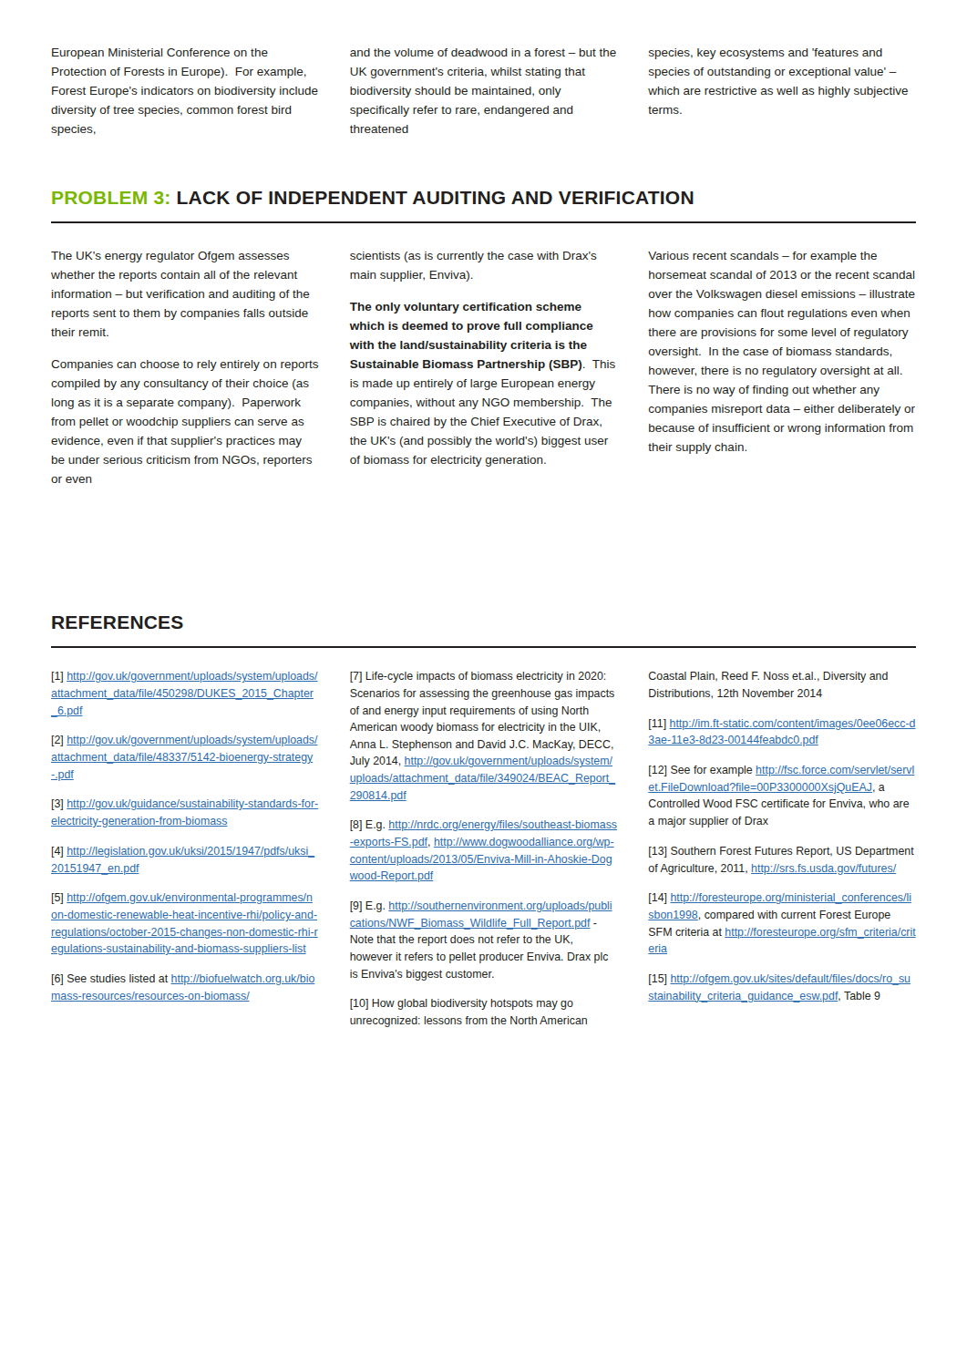European Ministerial Conference on the Protection of Forests in Europe). For example, Forest Europe's indicators on biodiversity include diversity of tree species, common forest bird species,
and the volume of deadwood in a forest – but the UK government's criteria, whilst stating that biodiversity should be maintained, only specifically refer to rare, endangered and threatened
species, key ecosystems and 'features and species of outstanding or exceptional value' – which are restrictive as well as highly subjective terms.
PROBLEM 3: LACK OF INDEPENDENT AUDITING AND VERIFICATION
The UK's energy regulator Ofgem assesses whether the reports contain all of the relevant information – but verification and auditing of the reports sent to them by companies falls outside their remit.
Companies can choose to rely entirely on reports compiled by any consultancy of their choice (as long as it is a separate company). Paperwork from pellet or woodchip suppliers can serve as evidence, even if that supplier's practices may be under serious criticism from NGOs, reporters or even
scientists (as is currently the case with Drax's main supplier, Enviva).
The only voluntary certification scheme which is deemed to prove full compliance with the land/sustainability criteria is the Sustainable Biomass Partnership (SBP). This is made up entirely of large European energy companies, without any NGO membership. The SBP is chaired by the Chief Executive of Drax, the UK's (and possibly the world's) biggest user of biomass for electricity generation.
Various recent scandals – for example the horsemeat scandal of 2013 or the recent scandal over the Volkswagen diesel emissions – illustrate how companies can flout regulations even when there are provisions for some level of regulatory oversight. In the case of biomass standards, however, there is no regulatory oversight at all. There is no way of finding out whether any companies misreport data – either deliberately or because of insufficient or wrong information from their supply chain.
REFERENCES
[1] http://gov.uk/government/uploads/system/uploads/attachment_data/file/450298/DUKES_2015_Chapter_6.pdf
[2] http://gov.uk/government/uploads/system/uploads/attachment_data/file/48337/5142-bioenergy-strategy-.pdf
[3] http://gov.uk/guidance/sustainability-standards-for-electricity-generation-from-biomass
[4] http://legislation.gov.uk/uksi/2015/1947/pdfs/uksi_20151947_en.pdf
[5] http://ofgem.gov.uk/environmental-programmes/non-domestic-renewable-heat-incentive-rhi/policy-and- regulations/october-2015-changes-non-domestic-rhi-regulations-sustainability-and-biomass-suppliers-list
[6] See studies listed at http://biofuelwatch.org.uk/biomass-resources/resources-on-biomass/
[7] Life-cycle impacts of biomass electricity in 2020: Scenarios for assessing the greenhouse gas impacts of and energy input requirements of using North American woody biomass for electricity in the UIK, Anna L. Stephenson and David J.C. MacKay, DECC, July 2014, http://gov.uk/government/uploads/system/uploads/attachment_data/file/349024/BEAC_Report_290814.pdf
[8] E.g. http://nrdc.org/energy/files/southeast-biomass-exports-FS.pdf, http://www.dogwoodalliance.org/wp-content/uploads/2013/05/Enviva-Mill-in-Ahoskie-Dogwood-Report.pdf
[9] E.g. http://southernenvironment.org/uploads/publications/NWF_Biomass_Wildlife_Full_Report.pdf - Note that the report does not refer to the UK, however it refers to pellet producer Enviva. Drax plc is Enviva's biggest customer.
[10] How global biodiversity hotspots may go unrecognized: lessons from the North American
Coastal Plain, Reed F. Noss et.al., Diversity and Distributions, 12th November 2014
[11] http://im.ft-static.com/content/images/0ee06ecc-d3ae-11e3-8d23-00144feabdc0.pdf
[12] See for example http://fsc.force.com/servlet/servlet.FileDownload?file=00P3300000XsjQuEAJ, a Controlled Wood FSC certificate for Enviva, who are a major supplier of Drax
[13] Southern Forest Futures Report, US Department of Agriculture, 2011, http://srs.fs.usda.gov/futures/
[14] http://foresteurope.org/ministerial_conferences/lisbon1998, compared with current Forest Europe SFM criteria at http://foresteurope.org/sfm_criteria/criteria
[15] http://ofgem.gov.uk/sites/default/files/docs/ro_sustainability_criteria_guidance_esw.pdf, Table 9